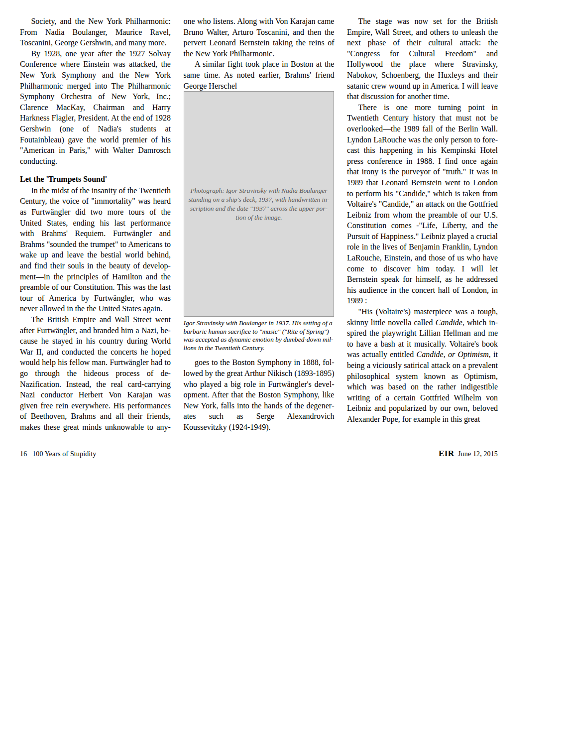Society, and the New York Philharmonic: From Nadia Boulanger, Maurice Ravel, Toscanini, George Gershwin, and many more.
By 1928, one year after the 1927 Solvay Conference where Einstein was attacked, the New York Symphony and the New York Philharmonic merged into The Philharmonic Symphony Orchestra of New York, Inc.; Clarence MacKay, Chairman and Harry Harkness Flagler, President. At the end of 1928 Gershwin (one of Nadia's students at Foutainbleau) gave the world premier of his "American in Paris," with Walter Damrosch conducting.
Let the 'Trumpets Sound'
In the midst of the insanity of the Twentieth Century, the voice of "immortality" was heard as Furtwängler did two more tours of the United States, ending his last performance with Brahms' Requiem. Furtwängler and Brahms "sounded the trumpet" to Americans to wake up and leave the bestial world behind, and find their souls in the beauty of development—in the principles of Hamilton and the preamble of our Constitution. This was the last tour of America by Furtwängler, who was never allowed in the the United States again.
The British Empire and Wall Street went after Furtwängler, and branded him a Nazi, because he stayed in his country during World War II, and conducted the concerts he hoped would help his fellow man. Furtwängler had to go through the hideous process of de-Nazification. Instead, the real card-carrying Nazi conductor Herbert Von Karajan was given free rein everywhere. His performances of Beethoven, Brahms and all their friends, makes these great minds unknowable to anyone who listens. Along with Von Karajan came Bruno Walter, Arturo Toscanini, and then the pervert Leonard Bernstein taking the reins of the New York Philharmonic.
A similar fight took place in Boston at the same time. As noted earlier, Brahms' friend George Herschel
Photograph: Igor Stravinsky with Nadia Boulanger standing on a ship's deck, 1937, with handwritten inscription and the date "1937" across the upper portion of the image.
Igor Stravinsky with Boulanger in 1937. His setting of a barbaric human sacrifice to "music" ("Rite of Spring") was accepted as dynamic emotion by dumbed-down millions in the Twentieth Century.
goes to the Boston Symphony in 1888, followed by the great Arthur Nikisch (1893-1895) who played a big role in Furtwängler's development. After that the Boston Symphony, like New York, falls into the hands of the degenerates such as Serge Alexandrovich Koussevitzky (1924-1949).
The stage was now set for the British Empire, Wall Street, and others to unleash the next phase of their cultural attack: the "Congress for Cultural Freedom" and Hollywood—the place where Stravinsky, Nabokov, Schoenberg, the Huxleys and their satanic crew wound up in America. I will leave that discussion for another time.
There is one more turning point in Twentieth Century history that must not be overlooked—the 1989 fall of the Berlin Wall. Lyndon LaRouche was the only person to forecast this happening in his Kempinski Hotel press conference in 1988. I find once again that irony is the purveyor of "truth." It was in 1989 that Leonard Bernstein went to London to perform his "Candide," which is taken from Voltaire's "Candide," an attack on the Gottfried Leibniz from whom the preamble of our U.S. Constitution comes -"Life, Liberty, and the Pursuit of Happiness." Leibniz played a crucial role in the lives of Benjamin Franklin, Lyndon LaRouche, Einstein, and those of us who have come to discover him today. I will let Bernstein speak for himself, as he addressed his audience in the concert hall of London, in 1989 :
"His (Voltaire's) masterpiece was a tough, skinny little novella called Candide, which inspired the playwright Lillian Hellman and me to have a bash at it musically. Voltaire's book was actually entitled Candide, or Optimism, it being a viciously satirical attack on a prevalent philosophical system known as Optimism, which was based on the rather indigestible writing of a certain Gottfried Wilhelm von Leibniz and popularized by our own, beloved Alexander Pope, for example in this great
16 100 Years of Stupidity
EIR June 12, 2015